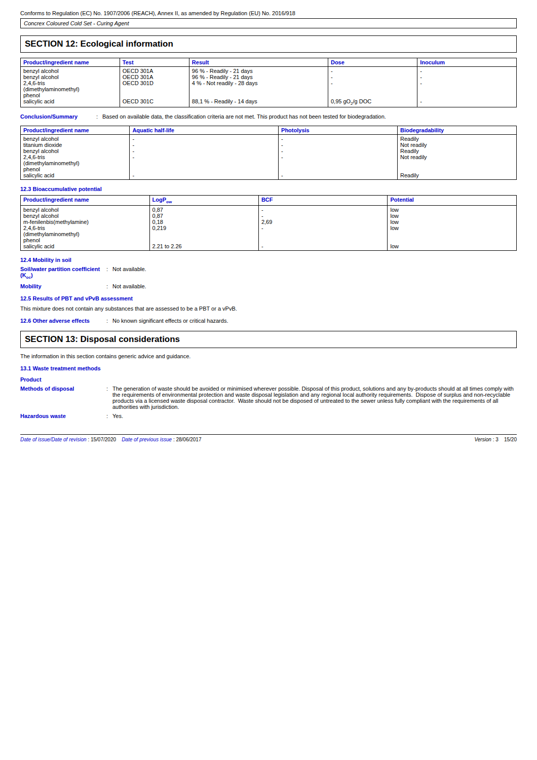Conforms to Regulation (EC) No. 1907/2006 (REACH), Annex II, as amended by Regulation (EU) No. 2016/918
Concrex Coloured Cold Set - Curing Agent
SECTION 12: Ecological information
| Product/ingredient name | Test | Result | Dose | Inoculum |
| --- | --- | --- | --- | --- |
| benzyl alcohol benzyl alcohol 2,4,6-tris (dimethylaminomethyl) phenol salicylic acid | OECD 301A OECD 301A OECD 301D OECD 301C | 96 % - Readily - 21 days 96 % - Readily - 21 days 4 % - Not readily - 28 days 88,1 % - Readily - 14 days | - - - 0,95 gO 2 /g DOC | - - - - |
Conclusion/Summary: Based on available data, the classification criteria are not met. This product has not been tested for biodegradation.
| Product/ingredient name | Aquatic half-life | Photolysis | Biodegradability |
| --- | --- | --- | --- |
| benzyl alcohol titanium dioxide benzyl alcohol 2,4,6-tris (dimethylaminomethyl) phenol salicylic acid | - - - - - | - - - - - | Readily Not readily Readily Not readily Readily |
12.3 Bioaccumulative potential
| Product/ingredient name | LogP ow | BCF | Potential |
| --- | --- | --- | --- |
| benzyl alcohol benzyl alcohol m-fenilenbis(methylamine) 2,4,6-tris (dimethylaminomethyl) phenol salicylic acid | 0,87 0,87 0,18 0,219 2.21 to 2.26 | - - 2,69 - - | low low low low low |
12.4 Mobility in soil
Soil/water partition coefficient (Koc)
:
Not available.
Mobility
:
Not available.
12.5 Results of PBT and vPvB assessment
This mixture does not contain any substances that are assessed to be a PBT or a vPvB.
12.6 Other adverse effects
:
No known significant effects or critical hazards.
SECTION 13: Disposal considerations
The information in this section contains generic advice and guidance.
13.1 Waste treatment methods
Product
Methods of disposal
:
The generation of waste should be avoided or minimised wherever possible. Disposal of this product, solutions and any by-products should at all times comply with the requirements of environmental protection and waste disposal legislation and any regional local authority requirements. Dispose of surplus and non-recyclable products via a licensed waste disposal contractor. Waste should not be disposed of untreated to the sewer unless fully compliant with the requirements of all authorities with jurisdiction.
Hazardous waste
:
Yes.
Date of issue/Date of revision : 15/07/2020 Date of previous issue : 28/06/2017
Version : 3 15/20